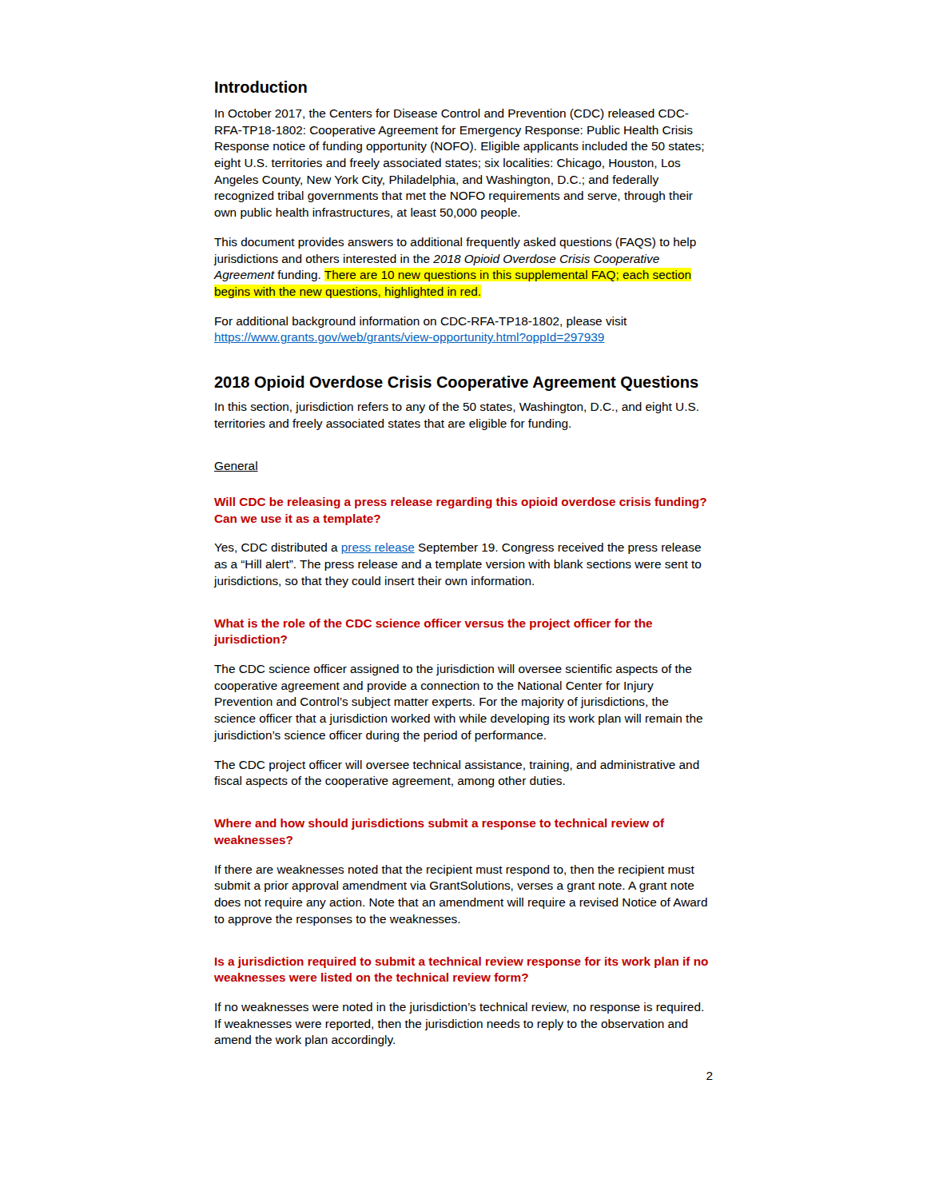Introduction
In October 2017, the Centers for Disease Control and Prevention (CDC) released CDC-RFA-TP18-1802: Cooperative Agreement for Emergency Response: Public Health Crisis Response notice of funding opportunity (NOFO). Eligible applicants included the 50 states; eight U.S. territories and freely associated states; six localities: Chicago, Houston, Los Angeles County, New York City, Philadelphia, and Washington, D.C.; and federally recognized tribal governments that met the NOFO requirements and serve, through their own public health infrastructures, at least 50,000 people.
This document provides answers to additional frequently asked questions (FAQS) to help jurisdictions and others interested in the 2018 Opioid Overdose Crisis Cooperative Agreement funding. There are 10 new questions in this supplemental FAQ; each section begins with the new questions, highlighted in red.
For additional background information on CDC-RFA-TP18-1802, please visit https://www.grants.gov/web/grants/view-opportunity.html?oppId=297939
2018 Opioid Overdose Crisis Cooperative Agreement Questions
In this section, jurisdiction refers to any of the 50 states, Washington, D.C., and eight U.S. territories and freely associated states that are eligible for funding.
General
Will CDC be releasing a press release regarding this opioid overdose crisis funding? Can we use it as a template?
Yes, CDC distributed a press release September 19. Congress received the press release as a “Hill alert”. The press release and a template version with blank sections were sent to jurisdictions, so that they could insert their own information.
What is the role of the CDC science officer versus the project officer for the jurisdiction?
The CDC science officer assigned to the jurisdiction will oversee scientific aspects of the cooperative agreement and provide a connection to the National Center for Injury Prevention and Control’s subject matter experts. For the majority of jurisdictions, the science officer that a jurisdiction worked with while developing its work plan will remain the jurisdiction’s science officer during the period of performance.
The CDC project officer will oversee technical assistance, training, and administrative and fiscal aspects of the cooperative agreement, among other duties.
Where and how should jurisdictions submit a response to technical review of weaknesses?
If there are weaknesses noted that the recipient must respond to, then the recipient must submit a prior approval amendment via GrantSolutions, verses a grant note. A grant note does not require any action. Note that an amendment will require a revised Notice of Award to approve the responses to the weaknesses.
Is a jurisdiction required to submit a technical review response for its work plan if no weaknesses were listed on the technical review form?
If no weaknesses were noted in the jurisdiction’s technical review, no response is required. If weaknesses were reported, then the jurisdiction needs to reply to the observation and amend the work plan accordingly.
2